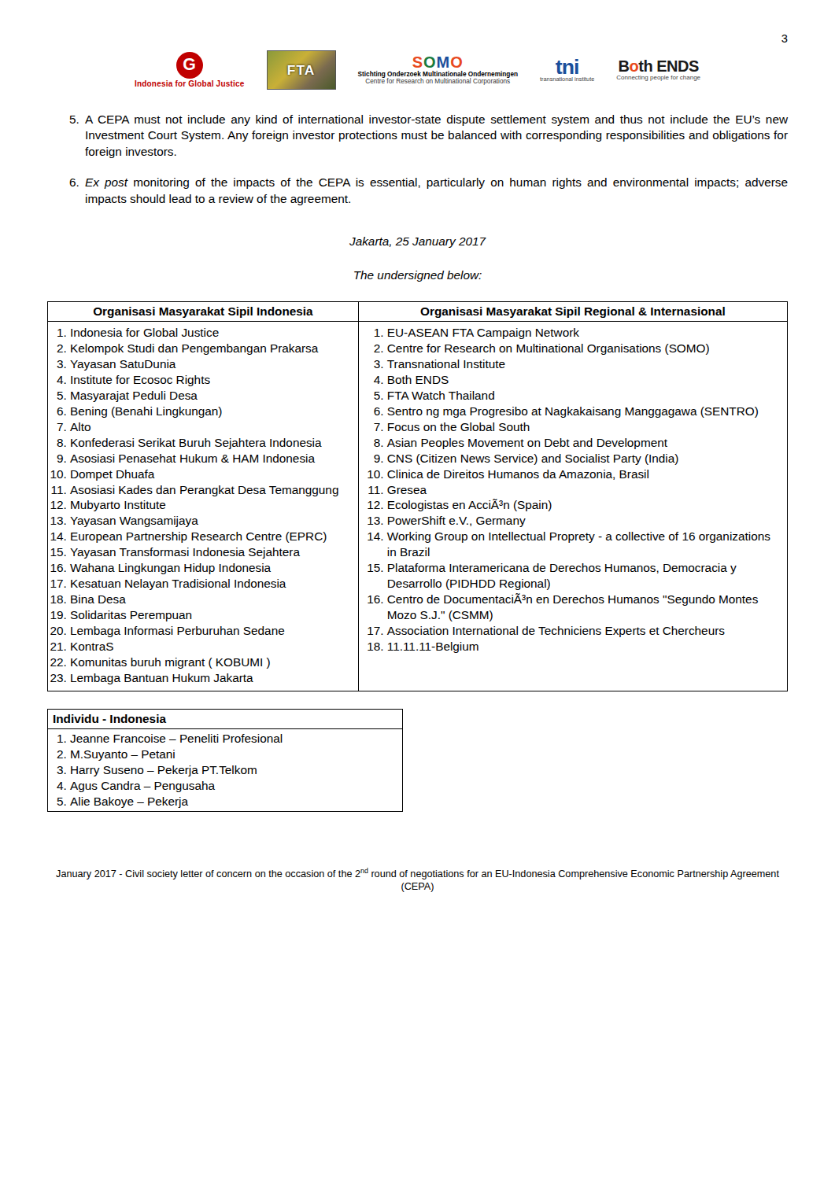3
G
Indonesia for Global Justice
FTA
SOMO
Stichting Onderzoek Multinationale Ondernemingen
Centre for Research on Multinational Corporations
tni
transnational institute
Both ENDS
Connecting people for change
5. A CEPA must not include any kind of international investor-state dispute settlement system and thus not include the EU’s new Investment Court System. Any foreign investor protections must be balanced with corresponding responsibilities and obligations for foreign investors.
6. Ex post monitoring of the impacts of the CEPA is essential, particularly on human rights and environmental impacts; adverse impacts should lead to a review of the agreement.
Jakarta, 25 January 2017
The undersigned below:
| Organisasi Masyarakat Sipil Indonesia | Organisasi Masyarakat Sipil Regional & Internasional |
| --- | --- |
| Indonesia for Global Justice Kelompok Studi dan Pengembangan Prakarsa Yayasan SatuDunia Institute for Ecosoc Rights Masyarajat Peduli Desa Bening (Benahi Lingkungan) Alto Konfederasi Serikat Buruh Sejahtera Indonesia Asosiasi Penasehat Hukum & HAM Indonesia Dompet Dhuafa Asosiasi Kades dan Perangkat Desa Temanggung Mubyarto Institute Yayasan Wangsamijaya European Partnership Research Centre (EPRC) Yayasan Transformasi Indonesia Sejahtera Wahana Lingkungan Hidup Indonesia Kesatuan Nelayan Tradisional Indonesia Bina Desa Solidaritas Perempuan Lembaga Informasi Perburuhan Sedane KontraS Komunitas buruh migrant ( KOBUMI ) Lembaga Bantuan Hukum Jakarta | EU-ASEAN FTA Campaign Network Centre for Research on Multinational Organisations (SOMO) Transnational Institute Both ENDS FTA Watch Thailand Sentro ng mga Progresibo at Nagkakaisang Manggagawa (SENTRO) Focus on the Global South Asian Peoples Movement on Debt and Development CNS (Citizen News Service) and Socialist Party (India) Clinica de Direitos Humanos da Amazonia, Brasil Gresea Ecologistas en AcciÃ³n (Spain) PowerShift e.V., Germany Working Group on Intellectual Proprety - a collective of 16 organizations in Brazil Plataforma Interamericana de Derechos Humanos, Democracia y Desarrollo (PIDHDD Regional) Centro de DocumentaciÃ³n en Derechos Humanos "Segundo Montes Mozo S.J." (CSMM) Association International de Techniciens Experts et Chercheurs 11.11.11-Belgium |
| Individu - Indonesia |
| --- |
| Jeanne Francoise – Peneliti Profesional M.Suyanto – Petani Harry Suseno – Pekerja PT.Telkom Agus Candra – Pengusaha Alie Bakoye – Pekerja |
January 2017 - Civil society letter of concern on the occasion of the 2nd round of negotiations for an EU-Indonesia Comprehensive Economic Partnership Agreement (CEPA)